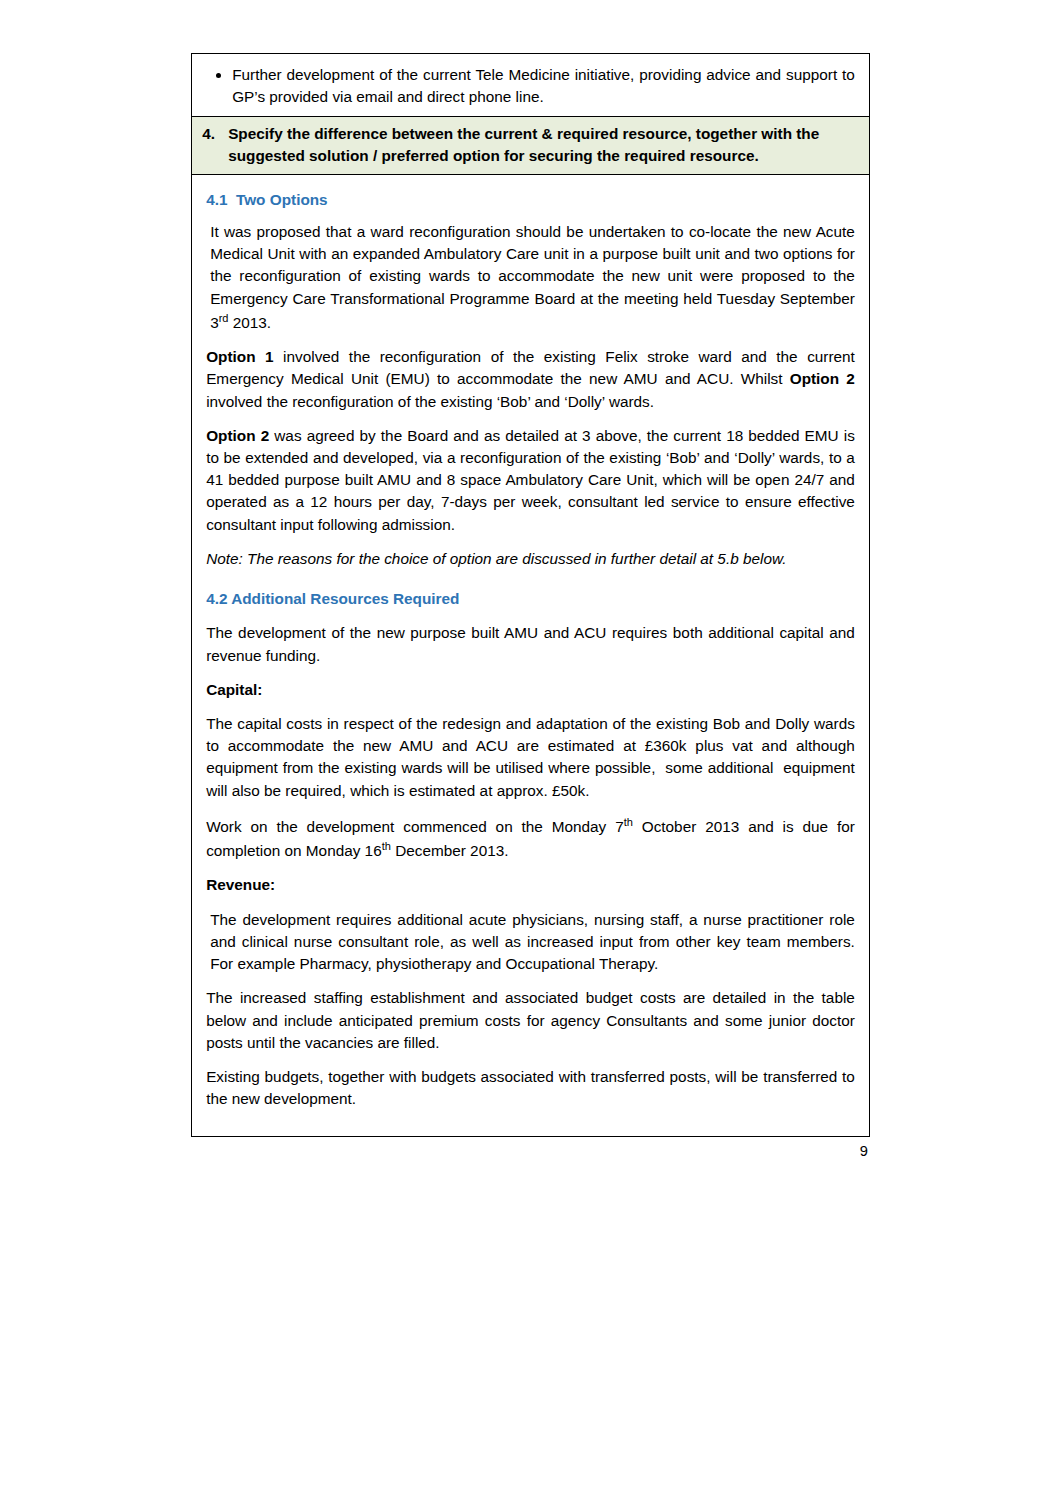Further development of the current Tele Medicine initiative, providing advice and support to GP’s provided via email and direct phone line.
| 4. | Specify the difference between the current & required resource, together with the suggested solution / preferred option for securing the required resource. |
4.1 Two Options
It was proposed that a ward reconfiguration should be undertaken to co-locate the new Acute Medical Unit with an expanded Ambulatory Care unit in a purpose built unit and two options for the reconfiguration of existing wards to accommodate the new unit were proposed to the Emergency Care Transformational Programme Board at the meeting held Tuesday September 3rd 2013.
Option 1 involved the reconfiguration of the existing Felix stroke ward and the current Emergency Medical Unit (EMU) to accommodate the new AMU and ACU. Whilst Option 2 involved the reconfiguration of the existing ‘Bob’ and ‘Dolly’ wards.
Option 2 was agreed by the Board and as detailed at 3 above, the current 18 bedded EMU is to be extended and developed, via a reconfiguration of the existing ‘Bob’ and ‘Dolly’ wards, to a 41 bedded purpose built AMU and 8 space Ambulatory Care Unit, which will be open 24/7 and operated as a 12 hours per day, 7-days per week, consultant led service to ensure effective consultant input following admission.
Note: The reasons for the choice of option are discussed in further detail at 5.b below.
4.2 Additional Resources Required
The development of the new purpose built AMU and ACU requires both additional capital and revenue funding.
Capital:
The capital costs in respect of the redesign and adaptation of the existing Bob and Dolly wards to accommodate the new AMU and ACU are estimated at £360k plus vat and although equipment from the existing wards will be utilised where possible, some additional equipment will also be required, which is estimated at approx. £50k.
Work on the development commenced on the Monday 7th October 2013 and is due for completion on Monday 16th December 2013.
Revenue:
The development requires additional acute physicians, nursing staff, a nurse practitioner role and clinical nurse consultant role, as well as increased input from other key team members. For example Pharmacy, physiotherapy and Occupational Therapy.
The increased staffing establishment and associated budget costs are detailed in the table below and include anticipated premium costs for agency Consultants and some junior doctor posts until the vacancies are filled.
Existing budgets, together with budgets associated with transferred posts, will be transferred to the new development.
9